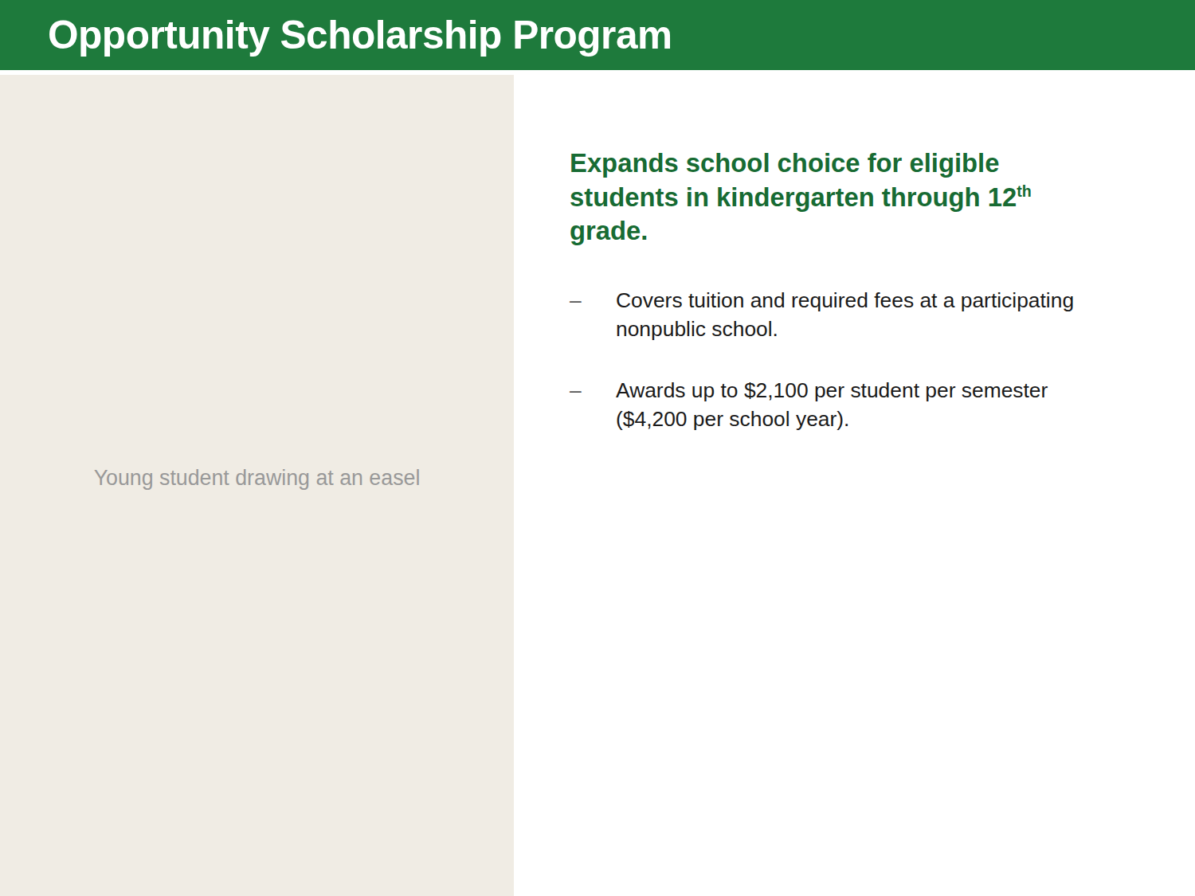Opportunity Scholarship Program
Expands school choice for eligible students in kindergarten through 12th grade.
Covers tuition and required fees at a participating nonpublic school.
Awards up to $2,100 per student per semester ($4,200 per school year).